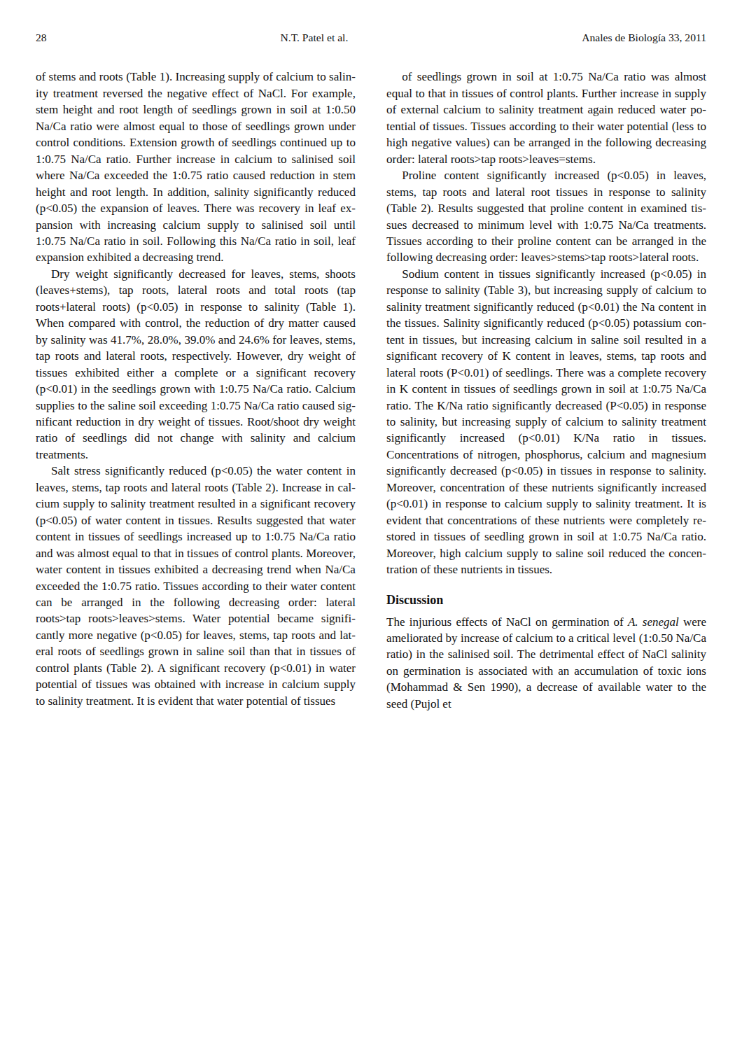28 N.T. Patel et al. Anales de Biología 33, 2011
of stems and roots (Table 1). Increasing supply of calcium to salinity treatment reversed the negative effect of NaCl. For example, stem height and root length of seedlings grown in soil at 1:0.50 Na/Ca ratio were almost equal to those of seedlings grown under control conditions. Extension growth of seedlings continued up to 1:0.75 Na/Ca ratio. Further increase in calcium to salinised soil where Na/Ca exceeded the 1:0.75 ratio caused reduction in stem height and root length. In addition, salinity significantly reduced (p<0.05) the expansion of leaves. There was recovery in leaf expansion with increasing calcium supply to salinised soil until 1:0.75 Na/Ca ratio in soil. Following this Na/Ca ratio in soil, leaf expansion exhibited a decreasing trend.
Dry weight significantly decreased for leaves, stems, shoots (leaves+stems), tap roots, lateral roots and total roots (tap roots+lateral roots) (p<0.05) in response to salinity (Table 1). When compared with control, the reduction of dry matter caused by salinity was 41.7%, 28.0%, 39.0% and 24.6% for leaves, stems, tap roots and lateral roots, respectively. However, dry weight of tissues exhibited either a complete or a significant recovery (p<0.01) in the seedlings grown with 1:0.75 Na/Ca ratio. Calcium supplies to the saline soil exceeding 1:0.75 Na/Ca ratio caused significant reduction in dry weight of tissues. Root/shoot dry weight ratio of seedlings did not change with salinity and calcium treatments.
Salt stress significantly reduced (p<0.05) the water content in leaves, stems, tap roots and lateral roots (Table 2). Increase in calcium supply to salinity treatment resulted in a significant recovery (p<0.05) of water content in tissues. Results suggested that water content in tissues of seedlings increased up to 1:0.75 Na/Ca ratio and was almost equal to that in tissues of control plants. Moreover, water content in tissues exhibited a decreasing trend when Na/Ca exceeded the 1:0.75 ratio. Tissues according to their water content can be arranged in the following decreasing order: lateral roots>tap roots>leaves>stems. Water potential became significantly more negative (p<0.05) for leaves, stems, tap roots and lateral roots of seedlings grown in saline soil than that in tissues of control plants (Table 2). A significant recovery (p<0.01) in water potential of tissues was obtained with increase in calcium supply to salinity treatment. It is evident that water potential of tissues
of seedlings grown in soil at 1:0.75 Na/Ca ratio was almost equal to that in tissues of control plants. Further increase in supply of external calcium to salinity treatment again reduced water potential of tissues. Tissues according to their water potential (less to high negative values) can be arranged in the following decreasing order: lateral roots>tap roots>leaves=stems.
Proline content significantly increased (p<0.05) in leaves, stems, tap roots and lateral root tissues in response to salinity (Table 2). Results suggested that proline content in examined tissues decreased to minimum level with 1:0.75 Na/Ca treatments. Tissues according to their proline content can be arranged in the following decreasing order: leaves>stems>tap roots>lateral roots.
Sodium content in tissues significantly increased (p<0.05) in response to salinity (Table 3), but increasing supply of calcium to salinity treatment significantly reduced (p<0.01) the Na content in the tissues. Salinity significantly reduced (p<0.05) potassium content in tissues, but increasing calcium in saline soil resulted in a significant recovery of K content in leaves, stems, tap roots and lateral roots (P<0.01) of seedlings. There was a complete recovery in K content in tissues of seedlings grown in soil at 1:0.75 Na/Ca ratio. The K/Na ratio significantly decreased (P<0.05) in response to salinity, but increasing supply of calcium to salinity treatment significantly increased (p<0.01) K/Na ratio in tissues. Concentrations of nitrogen, phosphorus, calcium and magnesium significantly decreased (p<0.05) in tissues in response to salinity. Moreover, concentration of these nutrients significantly increased (p<0.01) in response to calcium supply to salinity treatment. It is evident that concentrations of these nutrients were completely restored in tissues of seedling grown in soil at 1:0.75 Na/Ca ratio. Moreover, high calcium supply to saline soil reduced the concentration of these nutrients in tissues.
Discussion
The injurious effects of NaCl on germination of A. senegal were ameliorated by increase of calcium to a critical level (1:0.50 Na/Ca ratio) in the salinised soil. The detrimental effect of NaCl salinity on germination is associated with an accumulation of toxic ions (Mohammad & Sen 1990), a decrease of available water to the seed (Pujol et